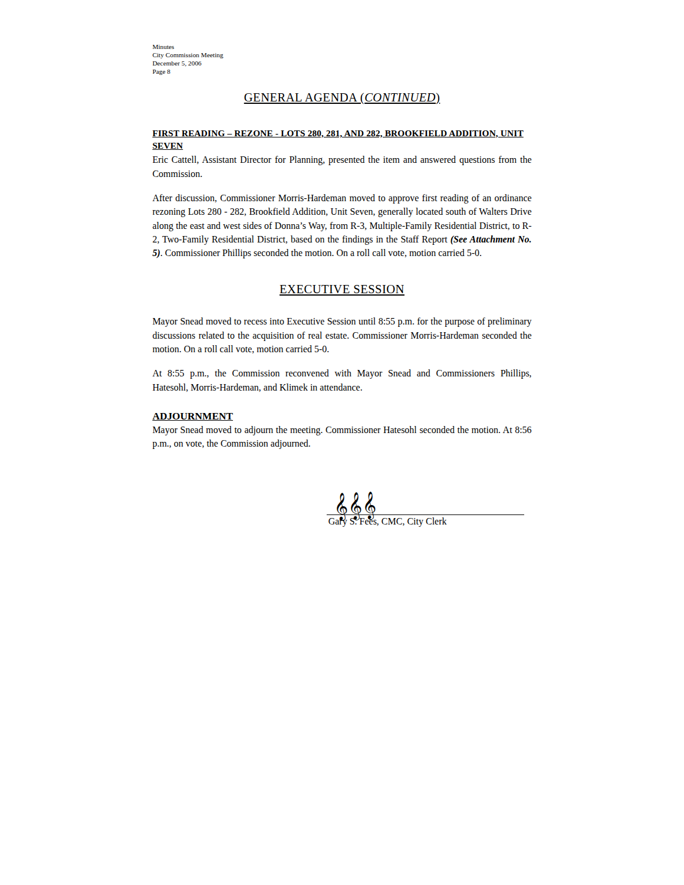Minutes
City Commission Meeting
December 5, 2006
Page 8
GENERAL AGENDA (CONTINUED)
FIRST READING – REZONE - LOTS 280, 281, AND 282, BROOKFIELD ADDITION, UNIT SEVEN
Eric Cattell, Assistant Director for Planning, presented the item and answered questions from the Commission.
After discussion, Commissioner Morris-Hardeman moved to approve first reading of an ordinance rezoning Lots 280 - 282, Brookfield Addition, Unit Seven, generally located south of Walters Drive along the east and west sides of Donna’s Way, from R-3, Multiple-Family Residential District, to R-2, Two-Family Residential District, based on the findings in the Staff Report (See Attachment No. 5). Commissioner Phillips seconded the motion. On a roll call vote, motion carried 5-0.
EXECUTIVE SESSION
Mayor Snead moved to recess into Executive Session until 8:55 p.m. for the purpose of preliminary discussions related to the acquisition of real estate. Commissioner Morris-Hardeman seconded the motion. On a roll call vote, motion carried 5-0.
At 8:55 p.m., the Commission reconvened with Mayor Snead and Commissioners Phillips, Hatesohl, Morris-Hardeman, and Klimek in attendance.
ADJOURNMENT
Mayor Snead moved to adjourn the meeting. Commissioner Hatesohl seconded the motion. At 8:56 p.m., on vote, the Commission adjourned.
𝄞𝄞𝄞
Gary S. Fees, CMC, City Clerk